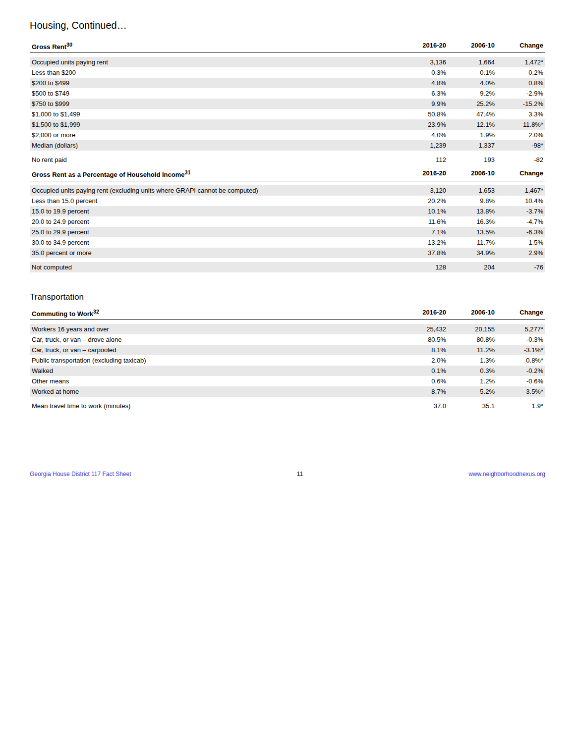Housing, Continued…
| Gross Rent 30 | 2016-20 | 2006-10 | Change |
| --- | --- | --- | --- |
| Occupied units paying rent | 3,136 | 1,664 | 1,472* |
| Less than $200 | 0.3% | 0.1% | 0.2% |
| $200 to $499 | 4.8% | 4.0% | 0.8% |
| $500 to $749 | 6.3% | 9.2% | -2.9% |
| $750 to $999 | 9.9% | 25.2% | -15.2% |
| $1,000 to $1,499 | 50.8% | 47.4% | 3.3% |
| $1,500 to $1,999 | 23.9% | 12.1% | 11.8%* |
| $2,000 or more | 4.0% | 1.9% | 2.0% |
| Median (dollars) | 1,239 | 1,337 | -98* |
| No rent paid | 112 | 193 | -82 |
| Gross Rent as a Percentage of Household Income 31 | 2016-20 | 2006-10 | Change |
| --- | --- | --- | --- |
| Occupied units paying rent (excluding units where GRAPI cannot be computed) | 3,120 | 1,653 | 1,467* |
| Less than 15.0 percent | 20.2% | 9.8% | 10.4% |
| 15.0 to 19.9 percent | 10.1% | 13.8% | -3.7% |
| 20.0 to 24.9 percent | 11.6% | 16.3% | -4.7% |
| 25.0 to 29.9 percent | 7.1% | 13.5% | -6.3% |
| 30.0 to 34.9 percent | 13.2% | 11.7% | 1.5% |
| 35.0 percent or more | 37.8% | 34.9% | 2.9% |
| Not computed | 128 | 204 | -76 |
Transportation
| Commuting to Work 32 | 2016-20 | 2006-10 | Change |
| --- | --- | --- | --- |
| Workers 16 years and over | 25,432 | 20,155 | 5,277* |
| Car, truck, or van – drove alone | 80.5% | 80.8% | -0.3% |
| Car, truck, or van – carpooled | 8.1% | 11.2% | -3.1%* |
| Public transportation (excluding taxicab) | 2.0% | 1.3% | 0.8%* |
| Walked | 0.1% | 0.3% | -0.2% |
| Other means | 0.6% | 1.2% | -0.6% |
| Worked at home | 8.7% | 5.2% | 3.5%* |
| Mean travel time to work (minutes) | 37.0 | 35.1 | 1.9* |
Georgia House District 117 Fact Sheet
11
www.neighborhoodnexus.org